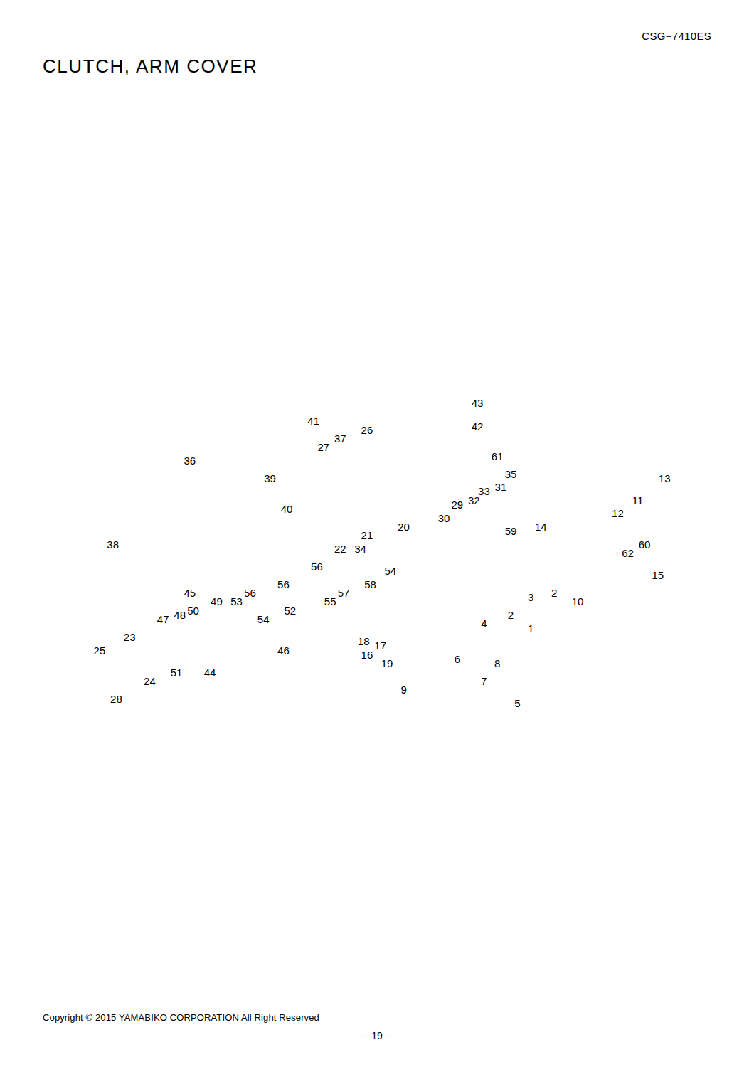CSG−7410ES
CLUTCH, ARM COVER
43 42 41 26 37 27 61 36 13 11 35 33 31 39 29 32 12 40 30 20 59 14 38 21 60 62 22 34 15 56 54 58 56 56 57 55 10 2 3 45 49 53 50 52 47 48 54 2 4 1 23 18 17 25 16 46 19 6 8 51 44 24 7 9 28 5
Copyright © 2015 YAMABIKO CORPORATION All Right Reserved
− 19 −